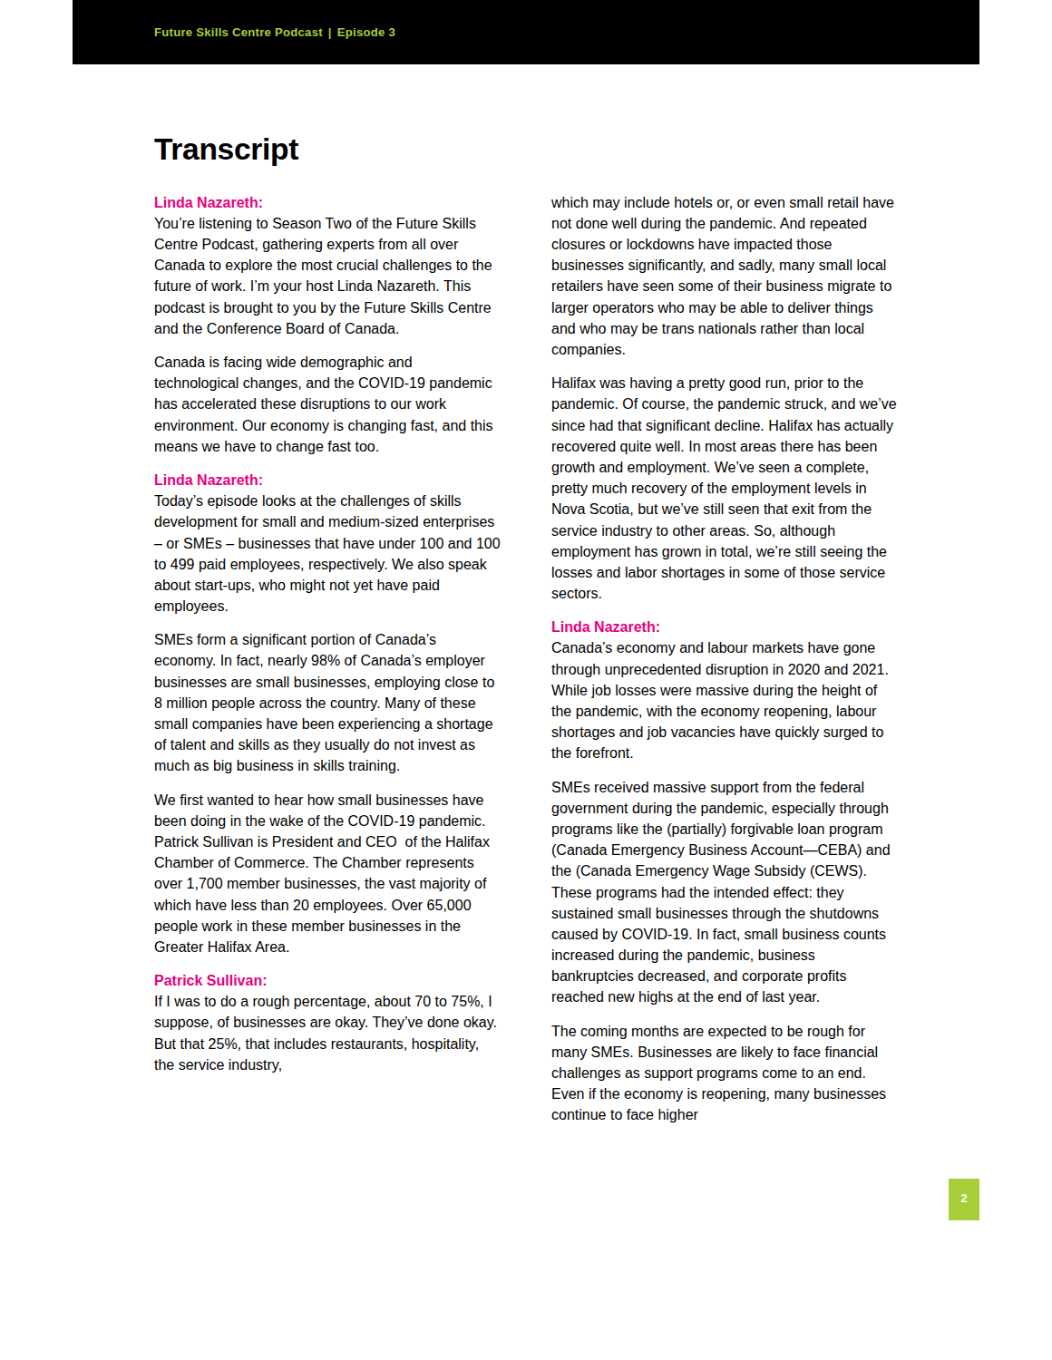Future Skills Centre Podcast|Episode 3
Transcript
Linda Nazareth:
You’re listening to Season Two of the Future Skills Centre Podcast, gathering experts from all over Canada to explore the most crucial challenges to the future of work. I’m your host Linda Nazareth. This podcast is brought to you by the Future Skills Centre and the Conference Board of Canada.
Canada is facing wide demographic and technological changes, and the COVID-19 pandemic has accelerated these disruptions to our work environment. Our economy is changing fast, and this means we have to change fast too.
Linda Nazareth:
Today’s episode looks at the challenges of skills development for small and medium-sized enterprises – or SMEs – businesses that have under 100 and 100 to 499 paid employees, respectively. We also speak about start-ups, who might not yet have paid employees.
SMEs form a significant portion of Canada’s economy. In fact, nearly 98% of Canada’s employer businesses are small businesses, employing close to 8 million people across the country. Many of these small companies have been experiencing a shortage of talent and skills as they usually do not invest as much as big business in skills training.
We first wanted to hear how small businesses have been doing in the wake of the COVID-19 pandemic. Patrick Sullivan is President and CEO of the Halifax Chamber of Commerce. The Chamber represents over 1,700 member businesses, the vast majority of which have less than 20 employees. Over 65,000 people work in these member businesses in the Greater Halifax Area.
Patrick Sullivan:
If I was to do a rough percentage, about 70 to 75%, I suppose, of businesses are okay. They’ve done okay. But that 25%, that includes restaurants, hospitality, the service industry,
which may include hotels or, or even small retail have not done well during the pandemic. And repeated closures or lockdowns have impacted those businesses significantly, and sadly, many small local retailers have seen some of their business migrate to larger operators who may be able to deliver things and who may be trans nationals rather than local companies.
Halifax was having a pretty good run, prior to the pandemic. Of course, the pandemic struck, and we’ve since had that significant decline. Halifax has actually recovered quite well. In most areas there has been growth and employment. We’ve seen a complete, pretty much recovery of the employment levels in Nova Scotia, but we’ve still seen that exit from the service industry to other areas. So, although employment has grown in total, we’re still seeing the losses and labor shortages in some of those service sectors.
Linda Nazareth:
Canada’s economy and labour markets have gone through unprecedented disruption in 2020 and 2021. While job losses were massive during the height of the pandemic, with the economy reopening, labour shortages and job vacancies have quickly surged to the forefront.
SMEs received massive support from the federal government during the pandemic, especially through programs like the (partially) forgivable loan program (Canada Emergency Business Account—CEBA) and the (Canada Emergency Wage Subsidy (CEWS). These programs had the intended effect: they sustained small businesses through the shutdowns caused by COVID-19. In fact, small business counts increased during the pandemic, business bankruptcies decreased, and corporate profits reached new highs at the end of last year.
The coming months are expected to be rough for many SMEs. Businesses are likely to face financial challenges as support programs come to an end. Even if the economy is reopening, many businesses continue to face higher
2